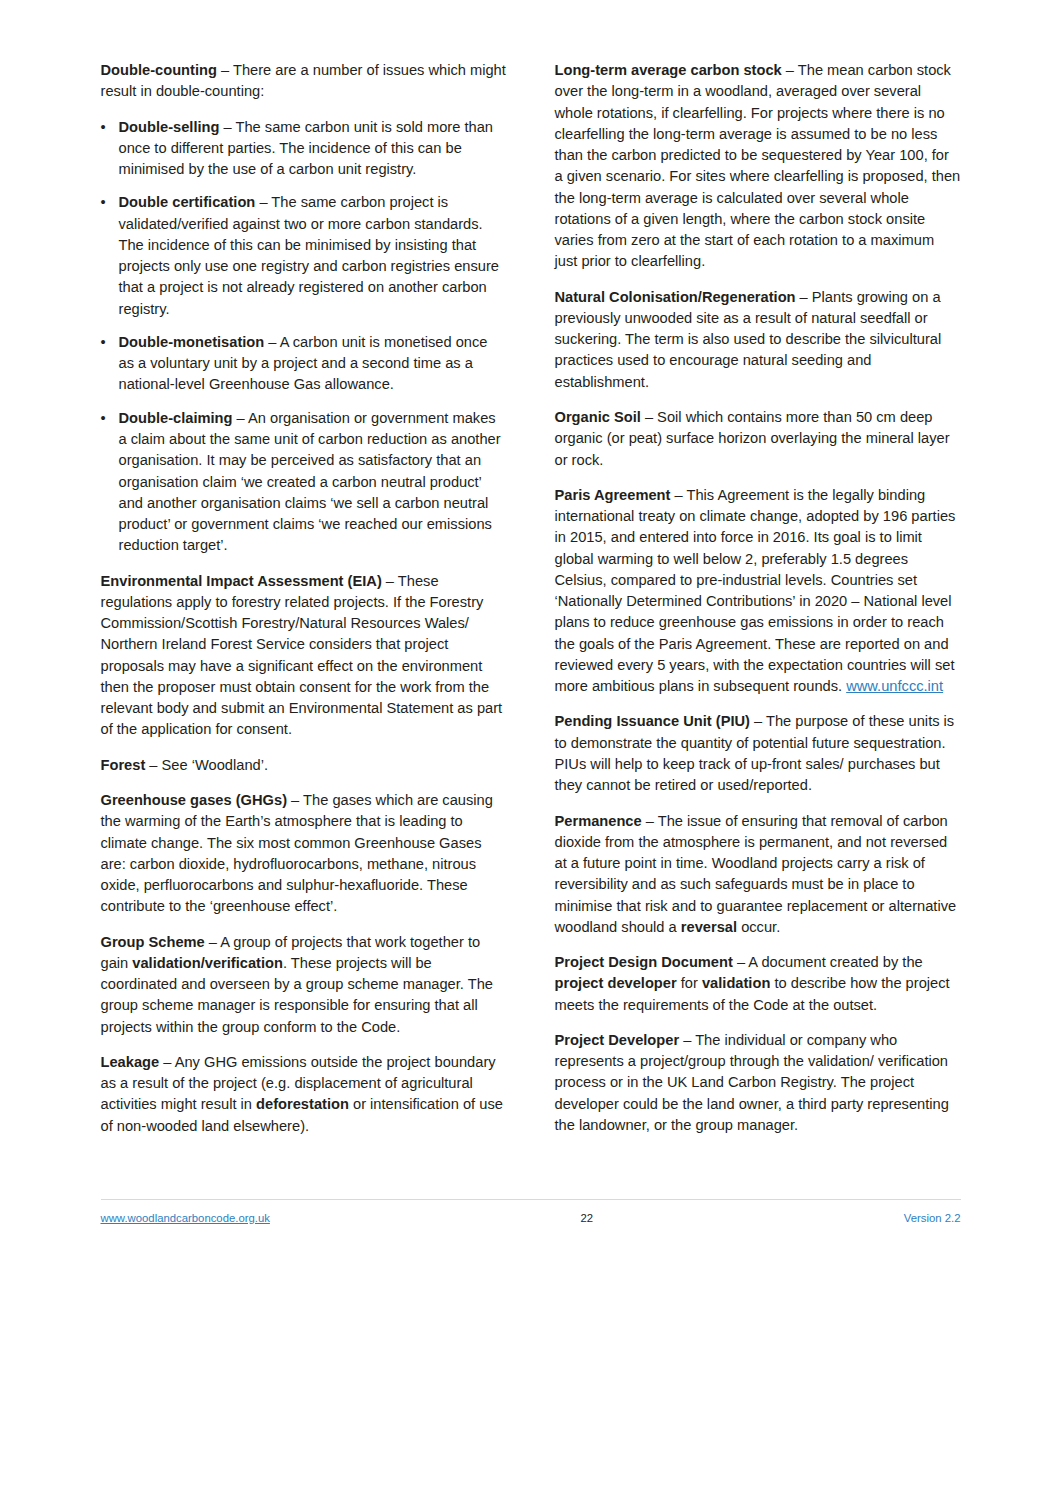Double-counting – There are a number of issues which might result in double-counting:
Double-selling – The same carbon unit is sold more than once to different parties. The incidence of this can be minimised by the use of a carbon unit registry.
Double certification – The same carbon project is validated/verified against two or more carbon standards. The incidence of this can be minimised by insisting that projects only use one registry and carbon registries ensure that a project is not already registered on another carbon registry.
Double-monetisation – A carbon unit is monetised once as a voluntary unit by a project and a second time as a national-level Greenhouse Gas allowance.
Double-claiming – An organisation or government makes a claim about the same unit of carbon reduction as another organisation. It may be perceived as satisfactory that an organisation claim ‘we created a carbon neutral product’ and another organisation claims ‘we sell a carbon neutral product’ or government claims ‘we reached our emissions reduction target’.
Environmental Impact Assessment (EIA) – These regulations apply to forestry related projects. If the Forestry Commission/Scottish Forestry/Natural Resources Wales/ Northern Ireland Forest Service considers that project proposals may have a significant effect on the environment then the proposer must obtain consent for the work from the relevant body and submit an Environmental Statement as part of the application for consent.
Forest – See ‘Woodland’.
Greenhouse gases (GHGs) – The gases which are causing the warming of the Earth’s atmosphere that is leading to climate change. The six most common Greenhouse Gases are: carbon dioxide, hydrofluorocarbons, methane, nitrous oxide, perfluorocarbons and sulphur-hexafluoride. These contribute to the ‘greenhouse effect’.
Group Scheme – A group of projects that work together to gain validation/verification. These projects will be coordinated and overseen by a group scheme manager. The group scheme manager is responsible for ensuring that all projects within the group conform to the Code.
Leakage – Any GHG emissions outside the project boundary as a result of the project (e.g. displacement of agricultural activities might result in deforestation or intensification of use of non-wooded land elsewhere).
Long-term average carbon stock – The mean carbon stock over the long-term in a woodland, averaged over several whole rotations, if clearfelling. For projects where there is no clearfelling the long-term average is assumed to be no less than the carbon predicted to be sequestered by Year 100, for a given scenario. For sites where clearfelling is proposed, then the long-term average is calculated over several whole rotations of a given length, where the carbon stock onsite varies from zero at the start of each rotation to a maximum just prior to clearfelling.
Natural Colonisation/Regeneration – Plants growing on a previously unwooded site as a result of natural seedfall or suckering. The term is also used to describe the silvicultural practices used to encourage natural seeding and establishment.
Organic Soil – Soil which contains more than 50 cm deep organic (or peat) surface horizon overlaying the mineral layer or rock.
Paris Agreement – This Agreement is the legally binding international treaty on climate change, adopted by 196 parties in 2015, and entered into force in 2016. Its goal is to limit global warming to well below 2, preferably 1.5 degrees Celsius, compared to pre-industrial levels. Countries set ‘Nationally Determined Contributions’ in 2020 – National level plans to reduce greenhouse gas emissions in order to reach the goals of the Paris Agreement. These are reported on and reviewed every 5 years, with the expectation countries will set more ambitious plans in subsequent rounds. www.unfccc.int
Pending Issuance Unit (PIU) – The purpose of these units is to demonstrate the quantity of potential future sequestration. PIUs will help to keep track of up-front sales/ purchases but they cannot be retired or used/reported.
Permanence – The issue of ensuring that removal of carbon dioxide from the atmosphere is permanent, and not reversed at a future point in time. Woodland projects carry a risk of reversibility and as such safeguards must be in place to minimise that risk and to guarantee replacement or alternative woodland should a reversal occur.
Project Design Document – A document created by the project developer for validation to describe how the project meets the requirements of the Code at the outset.
Project Developer – The individual or company who represents a project/group through the validation/ verification process or in the UK Land Carbon Registry. The project developer could be the land owner, a third party representing the landowner, or the group manager.
www.woodlandcarboncode.org.uk 22 Version 2.2